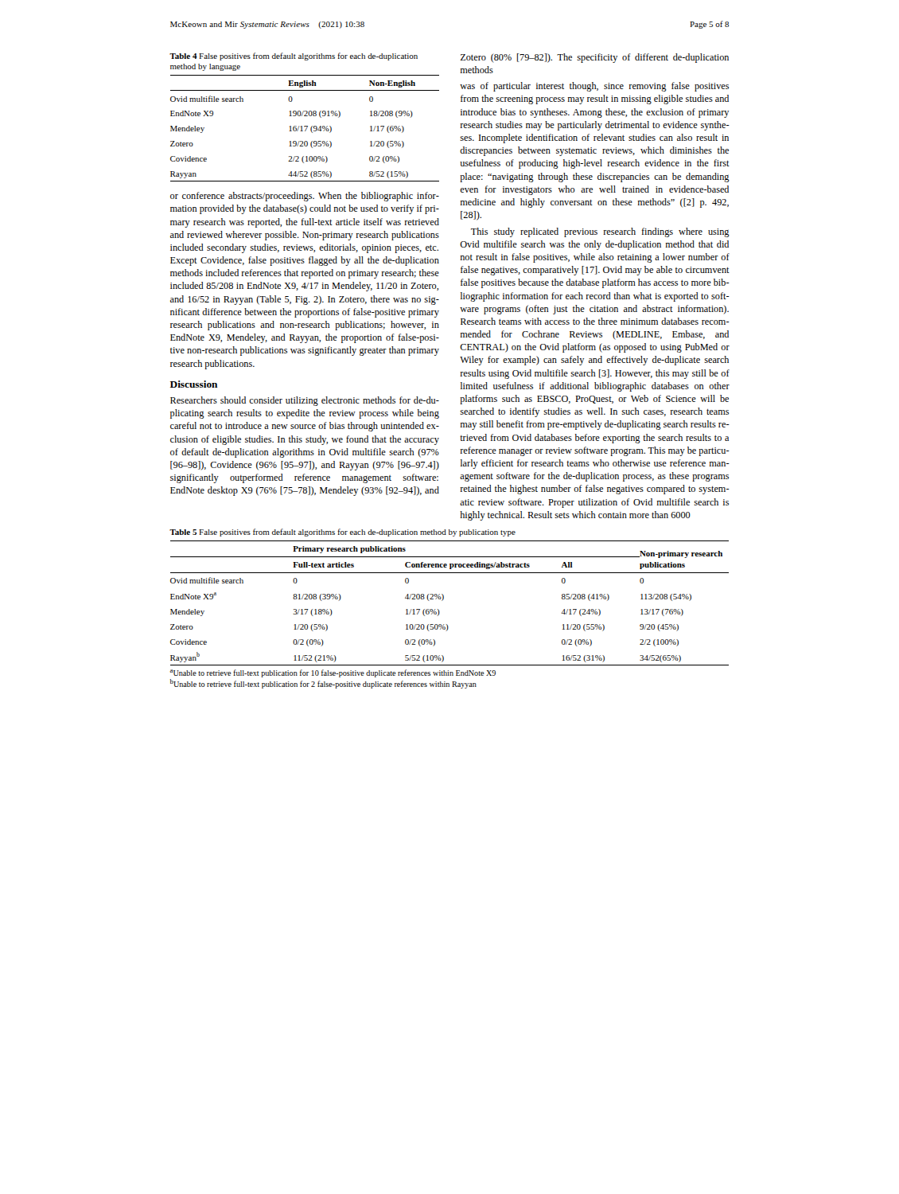McKeown and Mir Systematic Reviews (2021) 10:38
Page 5 of 8
Table 4 False positives from default algorithms for each de-duplication method by language
| | English | Non-English |
| --- | --- | --- |
| Ovid multifile search | 0 | 0 |
| EndNote X9 | 190/208 (91%) | 18/208 (9%) |
| Mendeley | 16/17 (94%) | 1/17 (6%) |
| Zotero | 19/20 (95%) | 1/20 (5%) |
| Covidence | 2/2 (100%) | 0/2 (0%) |
| Rayyan | 44/52 (85%) | 8/52 (15%) |
or conference abstracts/proceedings. When the bibliographic information provided by the database(s) could not be used to verify if primary research was reported, the full-text article itself was retrieved and reviewed wherever possible. Non-primary research publications included secondary studies, reviews, editorials, opinion pieces, etc. Except Covidence, false positives flagged by all the de-duplication methods included references that reported on primary research; these included 85/208 in EndNote X9, 4/17 in Mendeley, 11/20 in Zotero, and 16/52 in Rayyan (Table 5, Fig. 2). In Zotero, there was no significant difference between the proportions of false-positive primary research publications and non-research publications; however, in EndNote X9, Mendeley, and Rayyan, the proportion of false-positive non-research publications was significantly greater than primary research publications.
Discussion
Researchers should consider utilizing electronic methods for de-duplicating search results to expedite the review process while being careful not to introduce a new source of bias through unintended exclusion of eligible studies. In this study, we found that the accuracy of default de-duplication algorithms in Ovid multifile search (97% [96–98]), Covidence (96% [95–97]), and Rayyan (97% [96–97.4]) significantly outperformed reference management software: EndNote desktop X9 (76% [75–78]), Mendeley (93% [92–94]), and Zotero (80% [79–82]). The specificity of different de-duplication methods
was of particular interest though, since removing false positives from the screening process may result in missing eligible studies and introduce bias to syntheses. Among these, the exclusion of primary research studies may be particularly detrimental to evidence syntheses. Incomplete identification of relevant studies can also result in discrepancies between systematic reviews, which diminishes the usefulness of producing high-level research evidence in the first place: “navigating through these discrepancies can be demanding even for investigators who are well trained in evidence-based medicine and highly conversant on these methods” ([2] p. 492, [28]).
This study replicated previous research findings where using Ovid multifile search was the only de-duplication method that did not result in false positives, while also retaining a lower number of false negatives, comparatively [17]. Ovid may be able to circumvent false positives because the database platform has access to more bibliographic information for each record than what is exported to software programs (often just the citation and abstract information). Research teams with access to the three minimum databases recommended for Cochrane Reviews (MEDLINE, Embase, and CENTRAL) on the Ovid platform (as opposed to using PubMed or Wiley for example) can safely and effectively de-duplicate search results using Ovid multifile search [3]. However, this may still be of limited usefulness if additional bibliographic databases on other platforms such as EBSCO, ProQuest, or Web of Science will be searched to identify studies as well. In such cases, research teams may still benefit from pre-emptively de-duplicating search results retrieved from Ovid databases before exporting the search results to a reference manager or review software program. This may be particularly efficient for research teams who otherwise use reference management software for the de-duplication process, as these programs retained the highest number of false negatives compared to systematic review software. Proper utilization of Ovid multifile search is highly technical. Result sets which contain more than 6000
Table 5 False positives from default algorithms for each de-duplication method by publication type
| | Primary research publications | Non-primary research publications |
| --- | --- | --- |
| | Full-text articles | Conference proceedings/abstracts | All |
| Ovid multifile search | 0 | 0 | 0 | 0 |
| EndNote X9 a | 81/208 (39%) | 4/208 (2%) | 85/208 (41%) | 113/208 (54%) |
| Mendeley | 3/17 (18%) | 1/17 (6%) | 4/17 (24%) | 13/17 (76%) |
| Zotero | 1/20 (5%) | 10/20 (50%) | 11/20 (55%) | 9/20 (45%) |
| Covidence | 0/2 (0%) | 0/2 (0%) | 0/2 (0%) | 2/2 (100%) |
| Rayyan b | 11/52 (21%) | 5/52 (10%) | 16/52 (31%) | 34/52(65%) |
aUnable to retrieve full-text publication for 10 false-positive duplicate references within EndNote X9
bUnable to retrieve full-text publication for 2 false-positive duplicate references within Rayyan